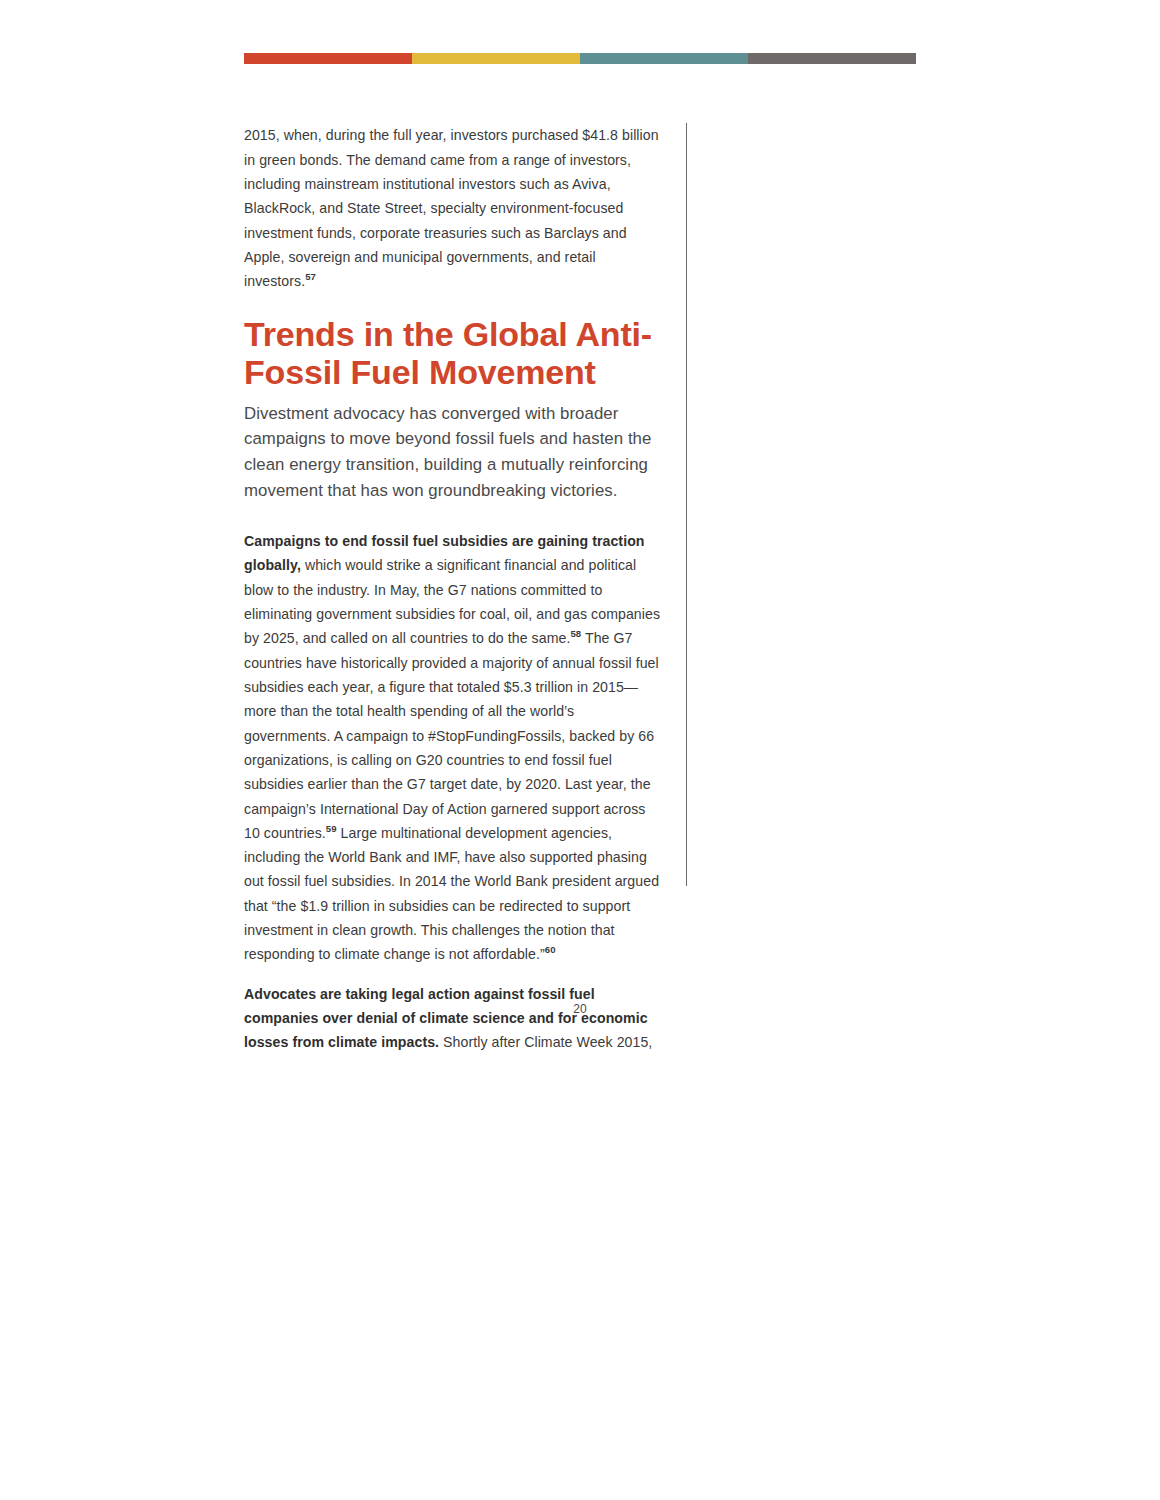2015, when, during the full year, investors purchased $41.8 billion in green bonds. The demand came from a range of investors, including mainstream institutional investors such as Aviva, BlackRock, and State Street, specialty environment-focused investment funds, corporate treasuries such as Barclays and Apple, sovereign and municipal governments, and retail investors.57
Trends in the Global Anti-Fossil Fuel Movement
Divestment advocacy has converged with broader campaigns to move beyond fossil fuels and hasten the clean energy transition, building a mutually reinforcing movement that has won groundbreaking victories.
Campaigns to end fossil fuel subsidies are gaining traction globally, which would strike a significant financial and political blow to the industry. In May, the G7 nations committed to eliminating government subsidies for coal, oil, and gas companies by 2025, and called on all countries to do the same.58 The G7 countries have historically provided a majority of annual fossil fuel subsidies each year, a figure that totaled $5.3 trillion in 2015—more than the total health spending of all the world’s governments. A campaign to #StopFundingFossils, backed by 66 organizations, is calling on G20 countries to end fossil fuel subsidies earlier than the G7 target date, by 2020. Last year, the campaign’s International Day of Action garnered support across 10 countries.59 Large multinational development agencies, including the World Bank and IMF, have also supported phasing out fossil fuel subsidies. In 2014 the World Bank president argued that “the $1.9 trillion in subsidies can be redirected to support investment in clean growth. This challenges the notion that responding to climate change is not affordable.”60
Advocates are taking legal action against fossil fuel companies over denial of climate science and for economic losses from climate impacts. Shortly after Climate Week 2015, new evidence emerged that ExxonMobil knew in the late 1970s that carbon emissions were causing climate change. That was well over a decade before it became a public
20